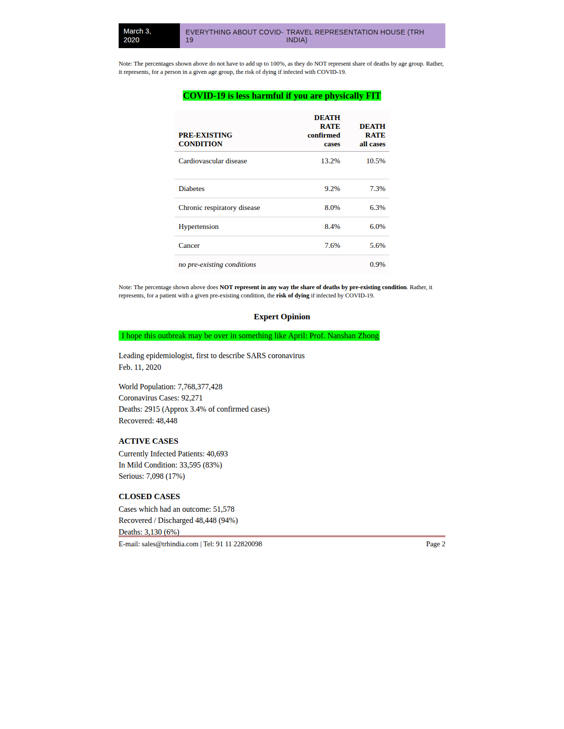March 3,
2020
EVERYTHING ABOUT COVID-19 TRAVEL REPRESENTATION HOUSE (TRH INDIA)
Note: The percentages shown above do not have to add up to 100%, as they do NOT represent share of deaths by age group. Rather, it represents, for a person in a given age group, the risk of dying if infected with COVID-19.
COVID-19 is less harmful if you are physically FIT
| PRE-EXISTING CONDITION | DEATH RATE confirmed cases | DEATH RATE all cases |
| --- | --- | --- |
| Cardiovascular disease | 13.2% | 10.5% |
| Diabetes | 9.2% | 7.3% |
| Chronic respiratory disease | 8.0% | 6.3% |
| Hypertension | 8.4% | 6.0% |
| Cancer | 7.6% | 5.6% |
| no pre-existing conditions | | 0.9% |
Note: The percentage shown above does NOT represent in any way the share of deaths by pre-existing condition. Rather, it represents, for a patient with a given pre-existing condition, the risk of dying if infected by COVID-19.
Expert Opinion
I hope this outbreak may be over in something like April: Prof. Nanshan Zhong
Leading epidemiologist, first to describe SARS coronavirus
Feb. 11, 2020
World Population: 7,768,377,428
Coronavirus Cases: 92,271
Deaths: 2915 (Approx 3.4% of confirmed cases)
Recovered: 48,448
ACTIVE CASES
Currently Infected Patients: 40,693
In Mild Condition: 33,595 (83%)
Serious: 7,098 (17%)
CLOSED CASES
Cases which had an outcome: 51,578
Recovered / Discharged 48,448 (94%)
Deaths: 3,130 (6%)
E-mail: sales@trhindia.com | Tel: 91 11 22820098 Page 2